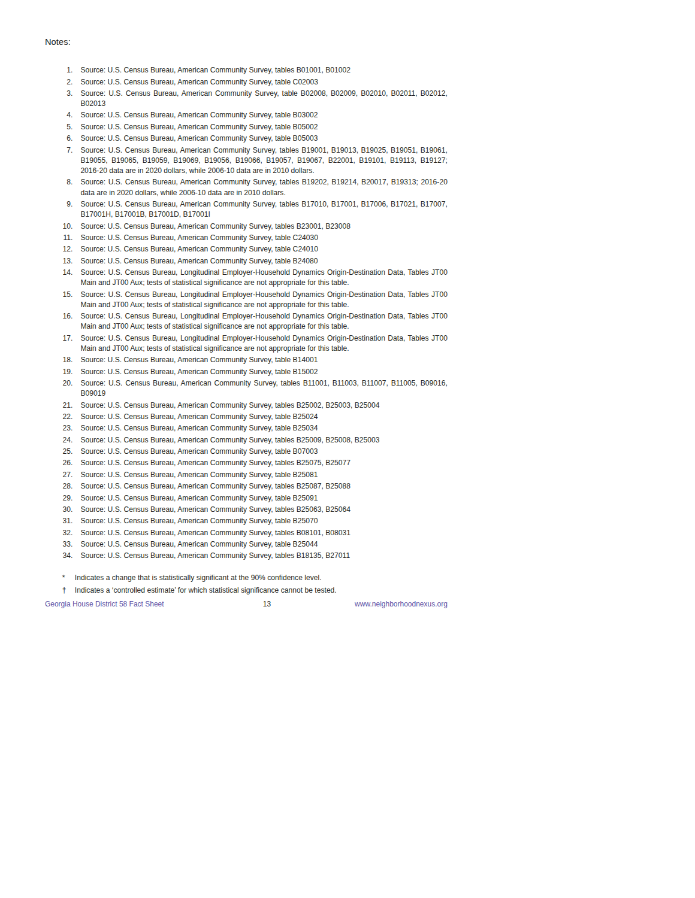Notes:
Source: U.S. Census Bureau, American Community Survey, tables B01001, B01002
Source: U.S. Census Bureau, American Community Survey, table C02003
Source: U.S. Census Bureau, American Community Survey, table B02008, B02009, B02010, B02011, B02012, B02013
Source: U.S. Census Bureau, American Community Survey, table B03002
Source: U.S. Census Bureau, American Community Survey, table B05002
Source: U.S. Census Bureau, American Community Survey, table B05003
Source: U.S. Census Bureau, American Community Survey, tables B19001, B19013, B19025, B19051, B19061, B19055, B19065, B19059, B19069, B19056, B19066, B19057, B19067, B22001, B19101, B19113, B19127; 2016-20 data are in 2020 dollars, while 2006-10 data are in 2010 dollars.
Source: U.S. Census Bureau, American Community Survey, tables B19202, B19214, B20017, B19313; 2016-20 data are in 2020 dollars, while 2006-10 data are in 2010 dollars.
Source: U.S. Census Bureau, American Community Survey, tables B17010, B17001, B17006, B17021, B17007, B17001H, B17001B, B17001D, B17001I
Source: U.S. Census Bureau, American Community Survey, tables B23001, B23008
Source: U.S. Census Bureau, American Community Survey, table C24030
Source: U.S. Census Bureau, American Community Survey, table C24010
Source: U.S. Census Bureau, American Community Survey, table B24080
Source: U.S. Census Bureau, Longitudinal Employer-Household Dynamics Origin-Destination Data, Tables JT00 Main and JT00 Aux; tests of statistical significance are not appropriate for this table.
Source: U.S. Census Bureau, Longitudinal Employer-Household Dynamics Origin-Destination Data, Tables JT00 Main and JT00 Aux; tests of statistical significance are not appropriate for this table.
Source: U.S. Census Bureau, Longitudinal Employer-Household Dynamics Origin-Destination Data, Tables JT00 Main and JT00 Aux; tests of statistical significance are not appropriate for this table.
Source: U.S. Census Bureau, Longitudinal Employer-Household Dynamics Origin-Destination Data, Tables JT00 Main and JT00 Aux; tests of statistical significance are not appropriate for this table.
Source: U.S. Census Bureau, American Community Survey, table B14001
Source: U.S. Census Bureau, American Community Survey, table B15002
Source: U.S. Census Bureau, American Community Survey, tables B11001, B11003, B11007, B11005, B09016, B09019
Source: U.S. Census Bureau, American Community Survey, tables B25002, B25003, B25004
Source: U.S. Census Bureau, American Community Survey, table B25024
Source: U.S. Census Bureau, American Community Survey, table B25034
Source: U.S. Census Bureau, American Community Survey, tables B25009, B25008, B25003
Source: U.S. Census Bureau, American Community Survey, table B07003
Source: U.S. Census Bureau, American Community Survey, tables B25075, B25077
Source: U.S. Census Bureau, American Community Survey, table B25081
Source: U.S. Census Bureau, American Community Survey, tables B25087, B25088
Source: U.S. Census Bureau, American Community Survey, table B25091
Source: U.S. Census Bureau, American Community Survey, tables B25063, B25064
Source: U.S. Census Bureau, American Community Survey, table B25070
Source: U.S. Census Bureau, American Community Survey, tables B08101, B08031
Source: U.S. Census Bureau, American Community Survey, table B25044
Source: U.S. Census Bureau, American Community Survey, tables B18135, B27011
*
Indicates a change that is statistically significant at the 90% confidence level.
†
Indicates a ‘controlled estimate’ for which statistical significance cannot be tested.
| Georgia House District 58 Fact Sheet | 13 | www.neighborhoodnexus.org |